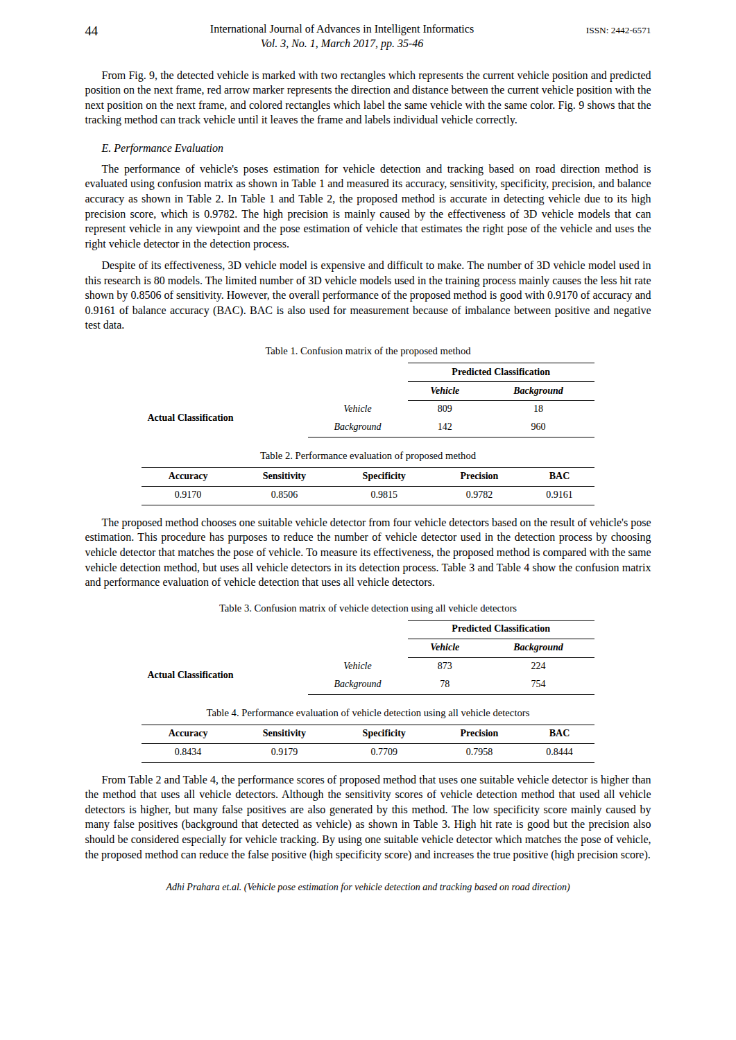44
International Journal of Advances in Intelligent Informatics
Vol. 3, No. 1, March 2017, pp. 35-46
ISSN: 2442-6571
From Fig. 9, the detected vehicle is marked with two rectangles which represents the current vehicle position and predicted position on the next frame, red arrow marker represents the direction and distance between the current vehicle position with the next position on the next frame, and colored rectangles which label the same vehicle with the same color. Fig. 9 shows that the tracking method can track vehicle until it leaves the frame and labels individual vehicle correctly.
E. Performance Evaluation
The performance of vehicle's poses estimation for vehicle detection and tracking based on road direction method is evaluated using confusion matrix as shown in Table 1 and measured its accuracy, sensitivity, specificity, precision, and balance accuracy as shown in Table 2. In Table 1 and Table 2, the proposed method is accurate in detecting vehicle due to its high precision score, which is 0.9782. The high precision is mainly caused by the effectiveness of 3D vehicle models that can represent vehicle in any viewpoint and the pose estimation of vehicle that estimates the right pose of the vehicle and uses the right vehicle detector in the detection process.
Despite of its effectiveness, 3D vehicle model is expensive and difficult to make. The number of 3D vehicle model used in this research is 80 models. The limited number of 3D vehicle models used in the training process mainly causes the less hit rate shown by 0.8506 of sensitivity. However, the overall performance of the proposed method is good with 0.9170 of accuracy and 0.9161 of balance accuracy (BAC). BAC is also used for measurement because of imbalance between positive and negative test data.
Table 1. Confusion matrix of the proposed method
| | | Predicted Classification |
| | | Vehicle | Background |
| Actual Classification | Vehicle | 809 | 18 |
| Background | 142 | 960 |
Table 2. Performance evaluation of proposed method
| Accuracy | Sensitivity | Specificity | Precision | BAC |
| --- | --- | --- | --- | --- |
| 0.9170 | 0.8506 | 0.9815 | 0.9782 | 0.9161 |
The proposed method chooses one suitable vehicle detector from four vehicle detectors based on the result of vehicle's pose estimation. This procedure has purposes to reduce the number of vehicle detector used in the detection process by choosing vehicle detector that matches the pose of vehicle. To measure its effectiveness, the proposed method is compared with the same vehicle detection method, but uses all vehicle detectors in its detection process. Table 3 and Table 4 show the confusion matrix and performance evaluation of vehicle detection that uses all vehicle detectors.
Table 3. Confusion matrix of vehicle detection using all vehicle detectors
| | | Predicted Classification |
| | | Vehicle | Background |
| Actual Classification | Vehicle | 873 | 224 |
| Background | 78 | 754 |
Table 4. Performance evaluation of vehicle detection using all vehicle detectors
| Accuracy | Sensitivity | Specificity | Precision | BAC |
| --- | --- | --- | --- | --- |
| 0.8434 | 0.9179 | 0.7709 | 0.7958 | 0.8444 |
From Table 2 and Table 4, the performance scores of proposed method that uses one suitable vehicle detector is higher than the method that uses all vehicle detectors. Although the sensitivity scores of vehicle detection method that used all vehicle detectors is higher, but many false positives are also generated by this method. The low specificity score mainly caused by many false positives (background that detected as vehicle) as shown in Table 3. High hit rate is good but the precision also should be considered especially for vehicle tracking. By using one suitable vehicle detector which matches the pose of vehicle, the proposed method can reduce the false positive (high specificity score) and increases the true positive (high precision score).
Adhi Prahara et.al. (Vehicle pose estimation for vehicle detection and tracking based on road direction)